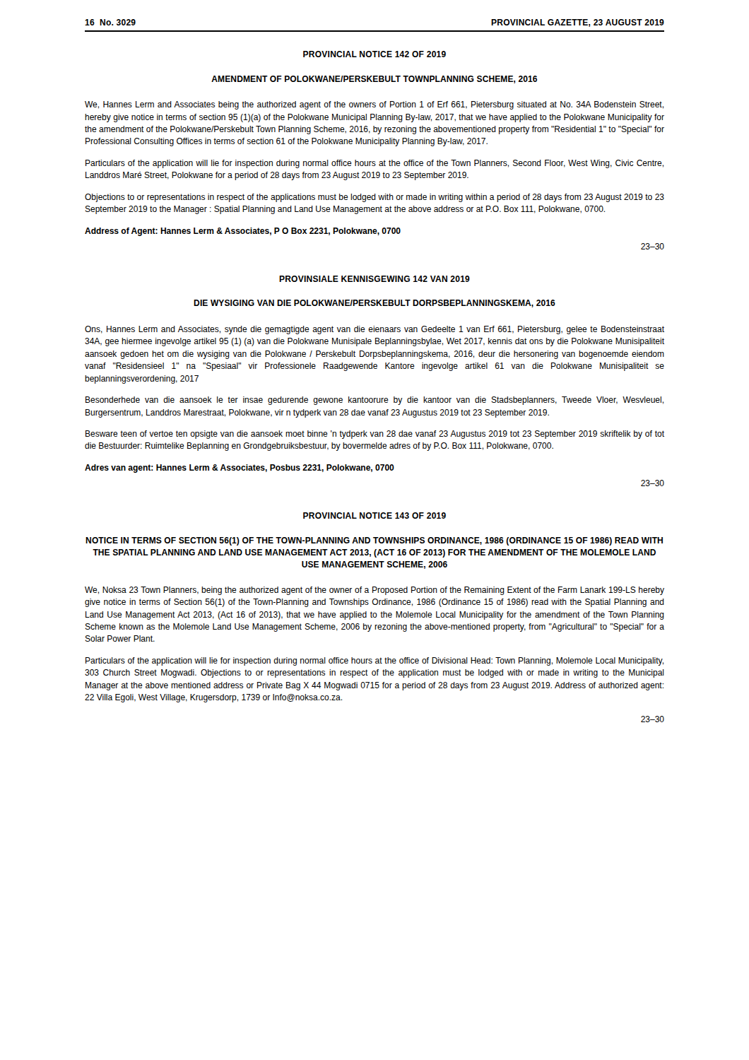16 No. 3029 PROVINCIAL GAZETTE, 23 AUGUST 2019
PROVINCIAL NOTICE 142 OF 2019
AMENDMENT OF POLOKWANE/PERSKEBULT TOWNPLANNING SCHEME, 2016
We, Hannes Lerm and Associates being the authorized agent of the owners of Portion 1 of Erf 661, Pietersburg situated at No. 34A Bodenstein Street, hereby give notice in terms of section 95 (1)(a) of the Polokwane Municipal Planning By-law, 2017, that we have applied to the Polokwane Municipality for the amendment of the Polokwane/Perskebult Town Planning Scheme, 2016, by rezoning the abovementioned property from "Residential 1" to "Special" for Professional Consulting Offices in terms of section 61 of the Polokwane Municipality Planning By-law, 2017.
Particulars of the application will lie for inspection during normal office hours at the office of the Town Planners, Second Floor, West Wing, Civic Centre, Landdros Maré Street, Polokwane for a period of 28 days from 23 August 2019 to 23 September 2019.
Objections to or representations in respect of the applications must be lodged with or made in writing within a period of 28 days from 23 August 2019 to 23 September 2019 to the Manager : Spatial Planning and Land Use Management at the above address or at P.O. Box 111, Polokwane, 0700.
Address of Agent: Hannes Lerm & Associates, P O Box 2231, Polokwane, 0700
23–30
PROVINSIALE KENNISGEWING 142 VAN 2019
DIE WYSIGING VAN DIE POLOKWANE/PERSKEBULT DORPSBEPLANNINGSKEMA, 2016
Ons, Hannes Lerm and Associates, synde die gemagtigde agent van die eienaars van Gedeelte 1 van Erf 661, Pietersburg, gelee te Bodensteinstraat 34A, gee hiermee ingevolge artikel 95 (1) (a) van die Polokwane Munisipale Beplanningsbylae, Wet 2017, kennis dat ons by die Polokwane Munisipaliteit aansoek gedoen het om die wysiging van die Polokwane / Perskebult Dorpsbeplanningskema, 2016, deur die hersonering van bogenoemde eiendom vanaf "Residensieel 1" na "Spesiaal" vir Professionele Raadgewende Kantore ingevolge artikel 61 van die Polokwane Munisipaliteit se beplanningsverordening, 2017
Besonderhede van die aansoek le ter insae gedurende gewone kantoorure by die kantoor van die Stadsbeplanners, Tweede Vloer, Wesvleuel, Burgersentrum, Landdros Marestraat, Polokwane, vir n tydperk van 28 dae vanaf 23 Augustus 2019 tot 23 September 2019.
Besware teen of vertoe ten opsigte van die aansoek moet binne 'n tydperk van 28 dae vanaf 23 Augustus 2019 tot 23 September 2019 skriftelik by of tot die Bestuurder: Ruimtelike Beplanning en Grondgebruiksbestuur, by bovermelde adres of by P.O. Box 111, Polokwane, 0700.
Adres van agent: Hannes Lerm & Associates, Posbus 2231, Polokwane, 0700
23–30
PROVINCIAL NOTICE 143 OF 2019
NOTICE IN TERMS OF SECTION 56(1) OF THE TOWN-PLANNING AND TOWNSHIPS ORDINANCE, 1986 (ORDINANCE 15 OF 1986) READ WITH THE SPATIAL PLANNING AND LAND USE MANAGEMENT ACT 2013, (ACT 16 OF 2013) FOR THE AMENDMENT OF THE MOLEMOLE LAND USE MANAGEMENT SCHEME, 2006
We, Noksa 23 Town Planners, being the authorized agent of the owner of a Proposed Portion of the Remaining Extent of the Farm Lanark 199-LS hereby give notice in terms of Section 56(1) of the Town-Planning and Townships Ordinance, 1986 (Ordinance 15 of 1986) read with the Spatial Planning and Land Use Management Act 2013, (Act 16 of 2013), that we have applied to the Molemole Local Municipality for the amendment of the Town Planning Scheme known as the Molemole Land Use Management Scheme, 2006 by rezoning the above-mentioned property, from "Agricultural" to "Special" for a Solar Power Plant.
Particulars of the application will lie for inspection during normal office hours at the office of Divisional Head: Town Planning, Molemole Local Municipality, 303 Church Street Mogwadi. Objections to or representations in respect of the application must be lodged with or made in writing to the Municipal Manager at the above mentioned address or Private Bag X 44 Mogwadi 0715 for a period of 28 days from 23 August 2019. Address of authorized agent: 22 Villa Egoli, West Village, Krugersdorp, 1739 or Info@noksa.co.za.
23–30